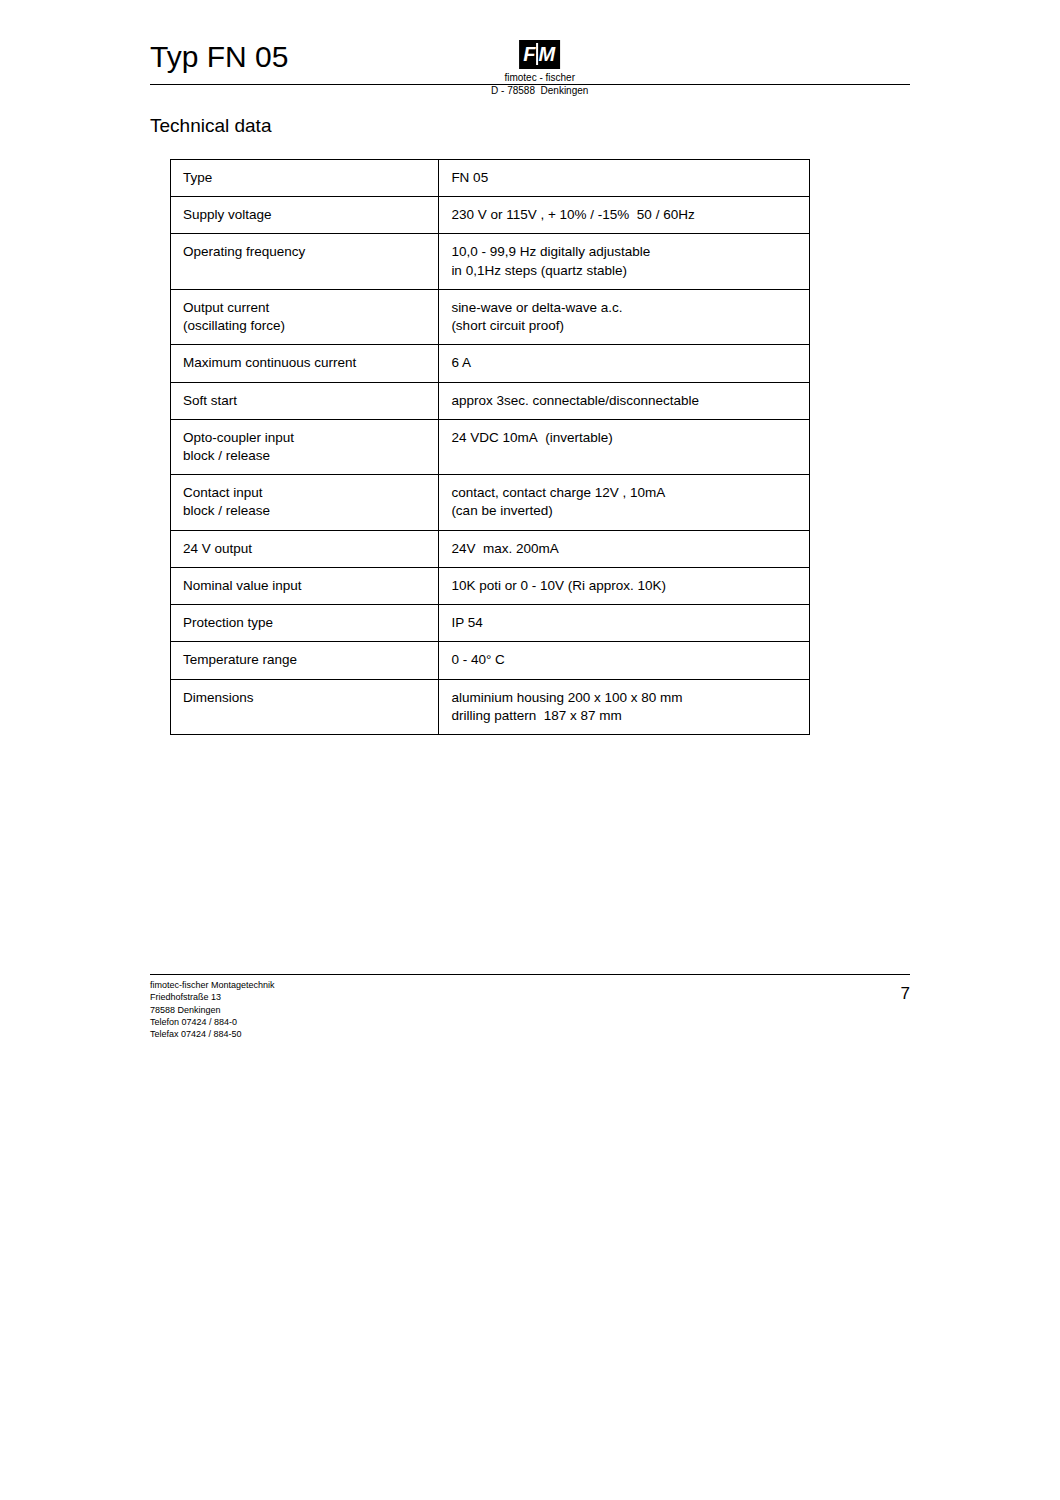Typ FN 05
FM
fimotec - fischer
D - 78588 Denkingen
Technical data
| Type | FN 05 |
| Supply voltage | 230 V or 115V , + 10% / -15% 50 / 60Hz |
| Operating frequency | 10,0 - 99,9 Hz digitally adjustable in 0,1Hz steps (quartz stable) |
| Output current (oscillating force) | sine-wave or delta-wave a.c. (short circuit proof) |
| Maximum continuous current | 6 A |
| Soft start | approx 3sec. connectable/disconnectable |
| Opto-coupler input block / release | 24 VDC 10mA (invertable) |
| Contact input block / release | contact, contact charge 12V , 10mA (can be inverted) |
| 24 V output | 24V max. 200mA |
| Nominal value input | 10K poti or 0 - 10V (Ri approx. 10K) |
| Protection type | IP 54 |
| Temperature range | 0 - 40° C |
| Dimensions | aluminium housing 200 x 100 x 80 mm drilling pattern 187 x 87 mm |
7 fimotec-fischer Montagetechnik
Friedhofstraße 13
78588 Denkingen
Telefon 07424 / 884-0
Telefax 07424 / 884-50